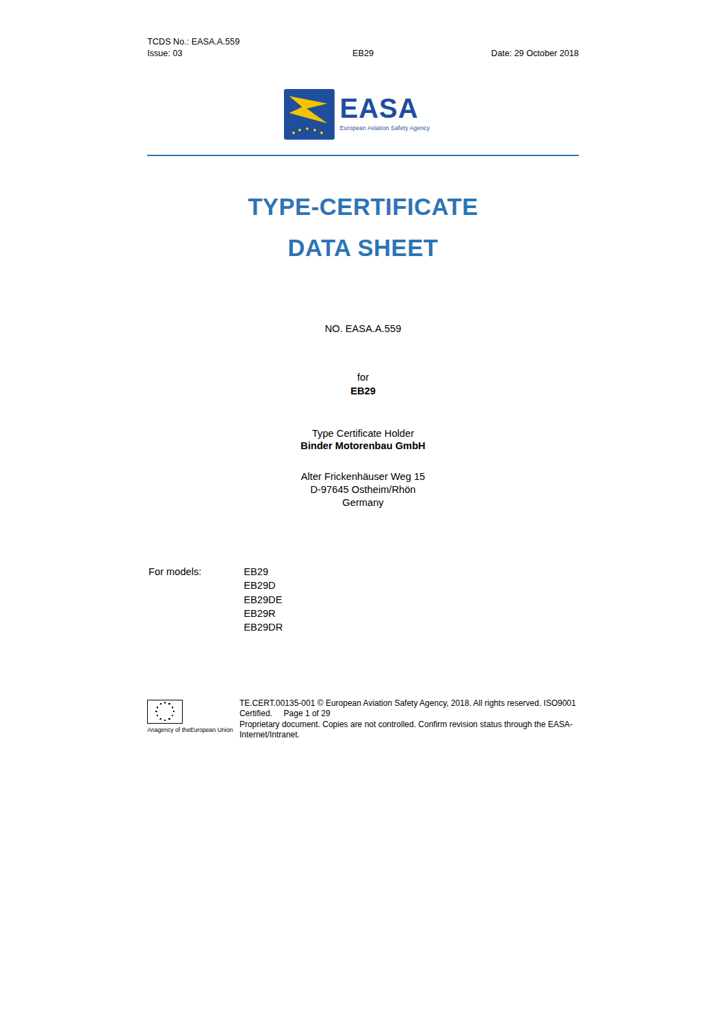| TCDS No.: EASA.A.559 | | |
| Issue: 03 | EB29 | Date: 29 October 2018 |
EASA
European Aviation Safety Agency
TYPE-CERTIFICATE
DATA SHEET
NO. EASA.A.559
for
EB29
Type Certificate Holder
Binder Motorenbau GmbH
Alter Frickenhäuser Weg 15
D-97645 Ostheim/Rhön
Germany
| For models: | EB29 |
| | EB29D |
| | EB29DE |
| | EB29R |
| | EB29DR |
| Anagency of theEuropean Union | TE.CERT.00135-001 © European Aviation Safety Agency, 2018. All rights reserved. ISO9001 Certified. Page 1 of 29 Proprietary document. Copies are not controlled. Confirm revision status through the EASA-Internet/Intranet. |